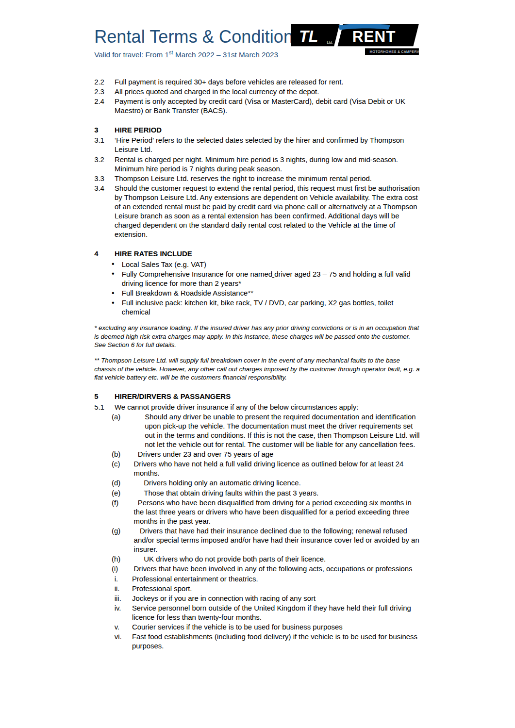Rental Terms & Conditions
Valid for travel: From 1st March 2022 – 31st March 2023
TL Rent — Motorhomes & Campervans TL Ltd. RENT MOTORHOMES & CAMPERVANS
2.2 Full payment is required 30+ days before vehicles are released for rent.
2.3 All prices quoted and charged in the local currency of the depot.
2.4 Payment is only accepted by credit card (Visa or MasterCard), debit card (Visa Debit or UK Maestro) or Bank Transfer (BACS).
3 HIRE PERIOD
3.1‘Hire Period’ refers to the selected dates selected by the hirer and confirmed by Thompson Leisure Ltd.
3.2 Rental is charged per night. Minimum hire period is 3 nights, during low and mid-season. Minimum hire period is 7 nights during peak season.
3.3 Thompson Leisure Ltd. reserves the right to increase the minimum rental period.
3.4 Should the customer request to extend the rental period, this request must first be authorisation by Thompson Leisure Ltd. Any extensions are dependent on Vehicle availability. The extra cost of an extended rental must be paid by credit card via phone call or alternatively at a Thompson Leisure branch as soon as a rental extension has been confirmed. Additional days will be charged dependent on the standard daily rental cost related to the Vehicle at the time of extension.
4 HIRE RATES INCLUDE
Local Sales Tax (e.g. VAT)
Fully Comprehensive Insurance for one named driver aged 23 – 75 and holding a full valid driving licence for more than 2 years*
Full Breakdown & Roadside Assistance**
Full inclusive pack: kitchen kit, bike rack, TV / DVD, car parking, X2 gas bottles, toilet chemical
* excluding any insurance loading. If the insured driver has any prior driving convictions or is in an occupation that is deemed high risk extra charges may apply. In this instance, these charges will be passed onto the customer. See Section 6 for full details.
** Thompson Leisure Ltd. will supply full breakdown cover in the event of any mechanical faults to the base chassis of the vehicle. However, any other call out charges imposed by the customer through operator fault, e.g. a flat vehicle battery etc. will be the customers financial responsibility.
5 HIRER/DIRVERS & PASSANGERS
5.1 We cannot provide driver insurance if any of the below circumstances apply:
(a) Should any driver be unable to present the required documentation and identification upon pick-up the vehicle. The documentation must meet the driver requirements set out in the terms and conditions. If this is not the case, then Thompson Leisure Ltd. will not let the vehicle out for rental. The customer will be liable for any cancellation fees.
(b) Drivers under 23 and over 75 years of age
(c) Drivers who have not held a full valid driving licence as outlined below for at least 24 months.
(d) Drivers holding only an automatic driving licence.
(e) Those that obtain driving faults within the past 3 years.
(f) Persons who have been disqualified from driving for a period exceeding six months in the last three years or drivers who have been disqualified for a period exceeding three months in the past year.
(g) Drivers that have had their insurance declined due to the following; renewal refused and/or special terms imposed and/or have had their insurance cover led or avoided by an insurer.
(h) UK drivers who do not provide both parts of their licence.
(i) Drivers that have been involved in any of the following acts, occupations or professions
i. Professional entertainment or theatrics.
ii. Professional sport.
iii. Jockeys or if you are in connection with racing of any sort
iv. Service personnel born outside of the United Kingdom if they have held their full driving licence for less than twenty-four months.
v. Courier services if the vehicle is to be used for business purposes
vi. Fast food establishments (including food delivery) if the vehicle is to be used for business purposes.